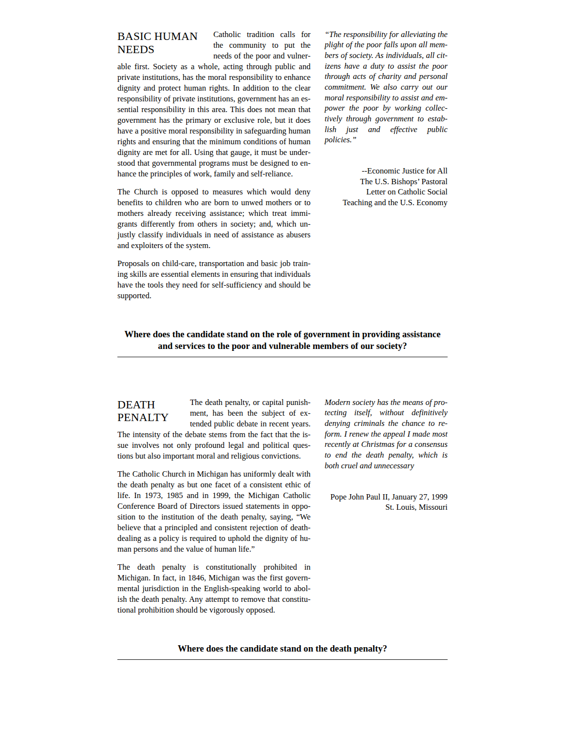BASIC HUMAN NEEDS
Catholic tradition calls for the community to put the needs of the poor and vulnerable first. Society as a whole, acting through public and private institutions, has the moral responsibility to enhance dignity and protect human rights. In addition to the clear responsibility of private institutions, government has an essential responsibility in this area. This does not mean that government has the primary or exclusive role, but it does have a positive moral responsibility in safeguarding human rights and ensuring that the minimum conditions of human dignity are met for all. Using that gauge, it must be understood that governmental programs must be designed to enhance the principles of work, family and self-reliance.
The Church is opposed to measures which would deny benefits to children who are born to unwed mothers or to mothers already receiving assistance; which treat immigrants differently from others in society; and, which unjustly classify individuals in need of assistance as abusers and exploiters of the system.
Proposals on child-care, transportation and basic job training skills are essential elements in ensuring that individuals have the tools they need for self-sufficiency and should be supported.
“The responsibility for alleviating the plight of the poor falls upon all members of society. As individuals, all citizens have a duty to assist the poor through acts of charity and personal commitment. We also carry out our moral responsibility to assist and empower the poor by working collectively through government to establish just and effective public policies.”
--Economic Justice for All
The U.S. Bishops’ Pastoral
Letter on Catholic Social
Teaching and the U.S. Economy
Where does the candidate stand on the role of government in providing assistance
and services to the poor and vulnerable members of our society?
DEATH PENALTY
The death penalty, or capital punishment, has been the subject of extended public debate in recent years. The intensity of the debate stems from the fact that the issue involves not only profound legal and political questions but also important moral and religious convictions.
The Catholic Church in Michigan has uniformly dealt with the death penalty as but one facet of a consistent ethic of life. In 1973, 1985 and in 1999, the Michigan Catholic Conference Board of Directors issued statements in opposition to the institution of the death penalty, saying, “We believe that a principled and consistent rejection of death-dealing as a policy is required to uphold the dignity of human persons and the value of human life.”
The death penalty is constitutionally prohibited in Michigan. In fact, in 1846, Michigan was the first governmental jurisdiction in the English-speaking world to abolish the death penalty. Any attempt to remove that constitutional prohibition should be vigorously opposed.
Modern society has the means of protecting itself, without definitively denying criminals the chance to reform. I renew the appeal I made most recently at Christmas for a consensus to end the death penalty, which is both cruel and unnecessary
Pope John Paul II, January 27, 1999
St. Louis, Missouri
Where does the candidate stand on the death penalty?